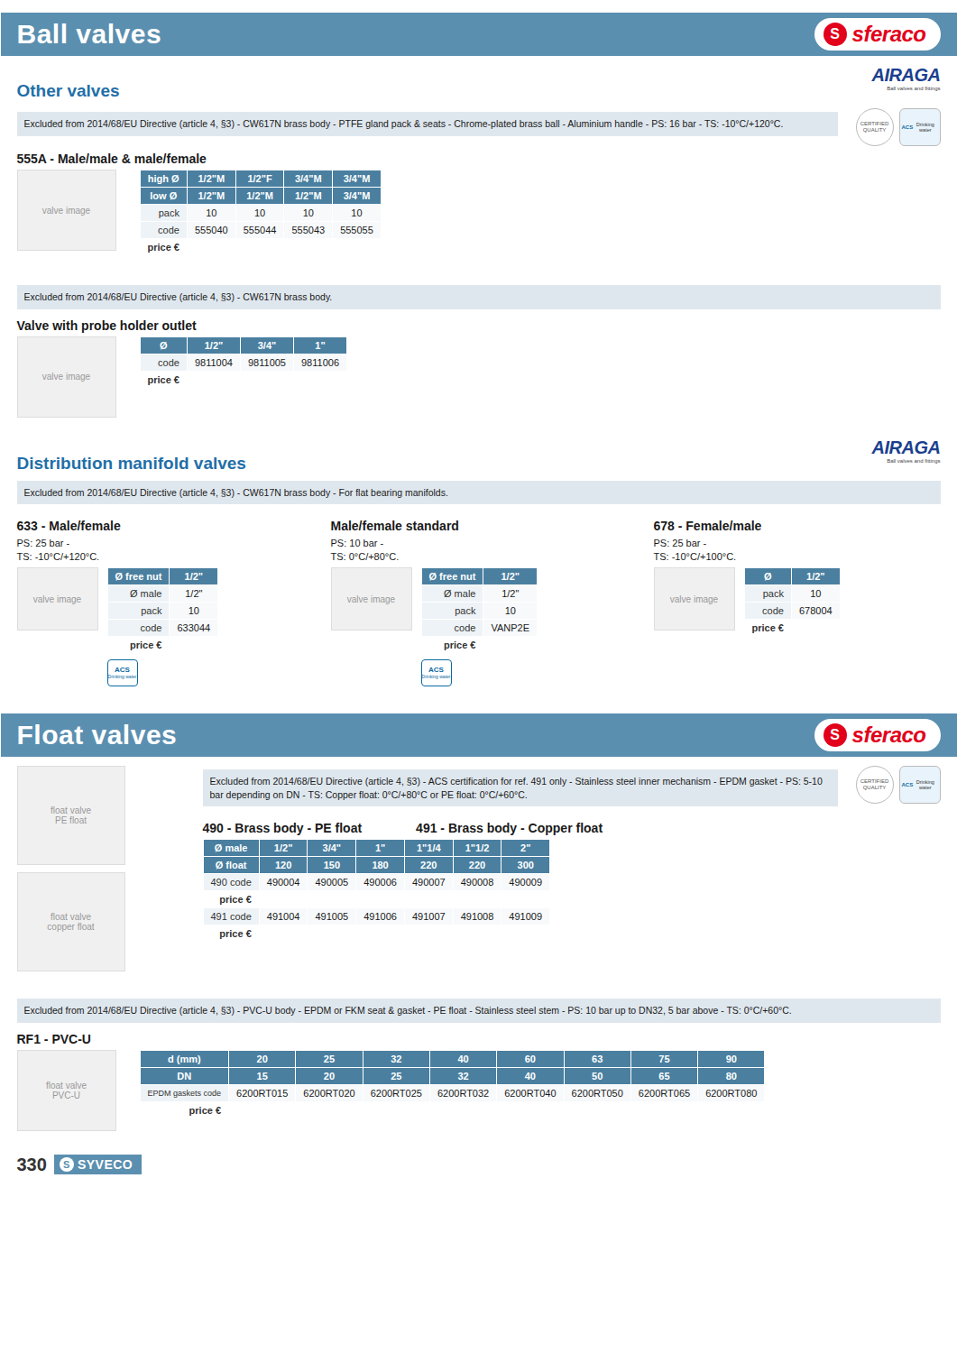Ball valves
S
sferaco
Other valves
AIRAGABall valves and fittings
Excluded from 2014/68/EU Directive (article 4, §3) - CW617N brass body - PTFE gland pack & seats - Chrome-plated brass ball - Aluminium handle - PS: 16 bar - TS: -10°C/+120°C.
CERTIFIED
QUALITY
ACSDrinking water
555A - Male/male & male/female
valve image
| high Ø | 1/2"M | 1/2"F | 3/4"M | 3/4"M |
| --- | --- | --- | --- | --- |
| low Ø | 1/2"M | 1/2"M | 1/2"M | 3/4"M |
| pack | 10 | 10 | 10 | 10 |
| code | 555040 | 555044 | 555043 | 555055 |
| price € | | | | |
Excluded from 2014/68/EU Directive (article 4, §3) - CW617N brass body.
Valve with probe holder outlet
valve image
| Ø | 1/2" | 3/4" | 1" |
| --- | --- | --- | --- |
| code | 9811004 | 9811005 | 9811006 |
| price € | | | |
Distribution manifold valves
AIRAGABall valves and fittings
Excluded from 2014/68/EU Directive (article 4, §3) - CW617N brass body - For flat bearing manifolds.
633 - Male/female
PS: 25 bar -
TS: -10°C/+120°C.
valve image
| Ø free nut | 1/2" |
| --- | --- |
| Ø male | 1/2" |
| pack | 10 |
| code | 633044 |
| price € | |
ACSDrinking water
Male/female standard
PS: 10 bar -
TS: 0°C/+80°C.
valve image
| Ø free nut | 1/2" |
| --- | --- |
| Ø male | 1/2" |
| pack | 10 |
| code | VANP2E |
| price € | |
ACSDrinking water
678 - Female/male
PS: 25 bar -
TS: -10°C/+100°C.
valve image
| Ø | 1/2" |
| --- | --- |
| pack | 10 |
| code | 678004 |
| price € | |
Float valves
S
sferaco
float valve
PE float
float valve
copper float
Excluded from 2014/68/EU Directive (article 4, §3) - ACS certification for ref. 491 only - Stainless steel inner mechanism - EPDM gasket - PS: 5-10 bar depending on DN - TS: Copper float: 0°C/+80°C or PE float: 0°C/+60°C.
CERTIFIED
QUALITY
ACSDrinking water
490 - Brass body - PE float 491 - Brass body - Copper float
| Ø male | 1/2" | 3/4" | 1" | 1"1/4 | 1"1/2 | 2" |
| --- | --- | --- | --- | --- | --- | --- |
| Ø float | 120 | 150 | 180 | 220 | 220 | 300 |
| 490 code | 490004 | 490005 | 490006 | 490007 | 490008 | 490009 |
| price € | | | | | | |
| 491 code | 491004 | 491005 | 491006 | 491007 | 491008 | 491009 |
| price € | | | | | | |
Excluded from 2014/68/EU Directive (article 4, §3) - PVC-U body - EPDM or FKM seat & gasket - PE float - Stainless steel stem - PS: 10 bar up to DN32, 5 bar above - TS: 0°C/+60°C.
RF1 - PVC-U
float valve
PVC-U
| d (mm) | 20 | 25 | 32 | 40 | 60 | 63 | 75 | 90 |
| --- | --- | --- | --- | --- | --- | --- | --- | --- |
| DN | 15 | 20 | 25 | 32 | 40 | 50 | 65 | 80 |
| EPDM gaskets code | 6200RT015 | 6200RT020 | 6200RT025 | 6200RT032 | 6200RT040 | 6200RT050 | 6200RT065 | 6200RT080 |
| price € | | | | | | | | |
330
SSYVECO